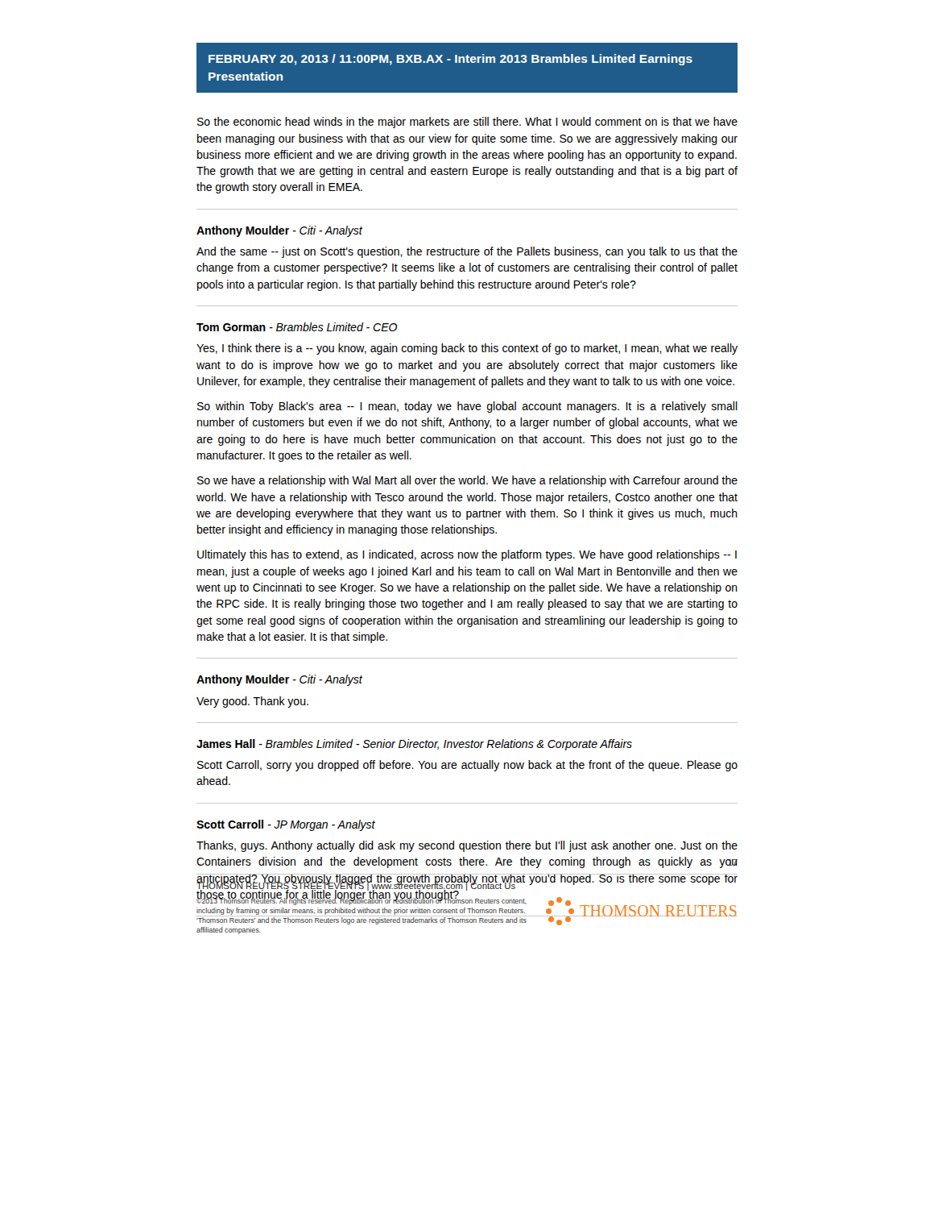FEBRUARY 20, 2013 / 11:00PM, BXB.AX - Interim 2013 Brambles Limited Earnings Presentation
So the economic head winds in the major markets are still there. What I would comment on is that we have been managing our business with that as our view for quite some time. So we are aggressively making our business more efficient and we are driving growth in the areas where pooling has an opportunity to expand. The growth that we are getting in central and eastern Europe is really outstanding and that is a big part of the growth story overall in EMEA.
Anthony Moulder - Citi - Analyst
And the same -- just on Scott's question, the restructure of the Pallets business, can you talk to us that the change from a customer perspective? It seems like a lot of customers are centralising their control of pallet pools into a particular region. Is that partially behind this restructure around Peter's role?
Tom Gorman - Brambles Limited - CEO
Yes, I think there is a -- you know, again coming back to this context of go to market, I mean, what we really want to do is improve how we go to market and you are absolutely correct that major customers like Unilever, for example, they centralise their management of pallets and they want to talk to us with one voice.
So within Toby Black's area -- I mean, today we have global account managers. It is a relatively small number of customers but even if we do not shift, Anthony, to a larger number of global accounts, what we are going to do here is have much better communication on that account. This does not just go to the manufacturer. It goes to the retailer as well.
So we have a relationship with Wal Mart all over the world. We have a relationship with Carrefour around the world. We have a relationship with Tesco around the world. Those major retailers, Costco another one that we are developing everywhere that they want us to partner with them. So I think it gives us much, much better insight and efficiency in managing those relationships.
Ultimately this has to extend, as I indicated, across now the platform types. We have good relationships -- I mean, just a couple of weeks ago I joined Karl and his team to call on Wal Mart in Bentonville and then we went up to Cincinnati to see Kroger. So we have a relationship on the pallet side. We have a relationship on the RPC side. It is really bringing those two together and I am really pleased to say that we are starting to get some real good signs of cooperation within the organisation and streamlining our leadership is going to make that a lot easier. It is that simple.
Anthony Moulder - Citi - Analyst
Very good. Thank you.
James Hall - Brambles Limited - Senior Director, Investor Relations & Corporate Affairs
Scott Carroll, sorry you dropped off before. You are actually now back at the front of the queue. Please go ahead.
Scott Carroll - JP Morgan - Analyst
Thanks, guys. Anthony actually did ask my second question there but I'll just ask another one. Just on the Containers division and the development costs there. Are they coming through as quickly as you anticipated? You obviously flagged the growth probably not what you'd hoped. So is there some scope for those to continue for a little longer than you thought?
17
THOMSON REUTERS STREETEVENTS | www.streetevents.com | Contact Us
©2013 Thomson Reuters. All rights reserved. Republication or redistribution of Thomson Reuters content, including by framing or similar means, is prohibited without the prior written consent of Thomson Reuters. 'Thomson Reuters' and the Thomson Reuters logo are registered trademarks of Thomson Reuters and its affiliated companies.
THOMSON REUTERS